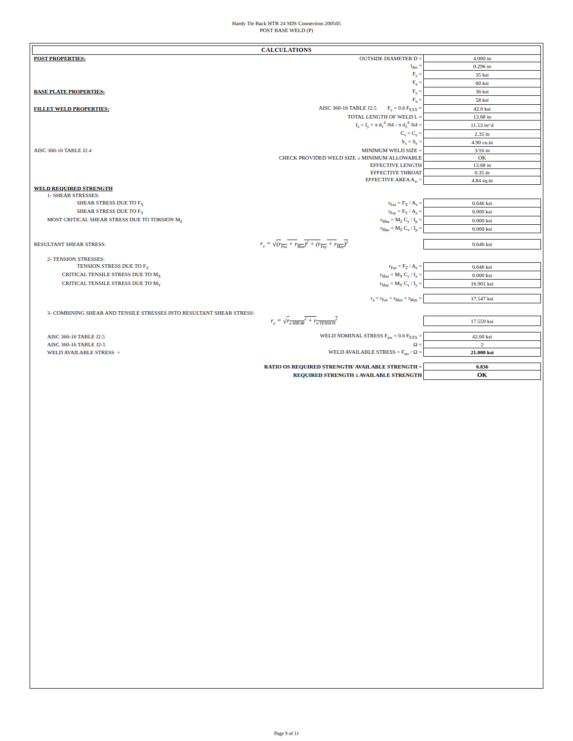Hardy Tie Back HTB 24 SDS Connection 200505
POST BASE WELD (P)
| CALCULATIONS |
| POST PROPERTIES: | OUTSIDE DIAMETER D = | 4.000 in |
| | t des = | 0.296 in |
| | F y = | 35 ksi |
| | F u = | 60 ksi |
| BASE PLATE PROPERTIES: | F y = | 36 ksi |
| | F u = | 58 ksi |
| FILLET WELD PROPERTIES: | AISC 360-16 TABLE J2.5 F y = 0.6 F EXX = | 42.0 ksi |
| | TOTAL LENGTH OF WELD L = | 13.68 in |
| | I x = I y = π d 1 4 /64 - π d 2 4 /64 = | 11.53 in^4 |
| | C x = C y = | 2.35 in |
| | S x = S y = | 4.90 cu.in |
| AISC 360-16 TABLE J2.4 | MINIMUM WELD SIZE = | 3/16 in |
| | CHECK PROVIDED WELD SIZE ≥ MINIMUM ALLOWABLE | OK |
| | EFFECTIVE LENGTH | 13.68 in |
| | EFFECTIVE THROAT | 0.35 in |
| | EFFECTIVE AREA A w = | 4.84 sq.in |
| WELD REQUIRED STRENGTH |
| 1- SHEAR STRESSES: |
| SHEAR STRESS DUE TO F X | r Fax = F X / A e = | 0.646 ksi |
| SHEAR STRESS DUE TO F Y | r Fay = F Y / A e = | 0.000 ksi |
| MOST CRITICAL SHEAR STRESS DUE TO TORSION M Z | r Max = M Z C y / I p = | 0.000 ksi |
| | r May = M Z C x / I p = | 0.000 ksi |
| RESULTANT SHEAR STRESS: | r a = √ (r Fax + r Max ) 2 + (r Fay + r May ) 2 | 0.646 ksi |
| 2- TENSION STRESSES: |
| TENSION STRESS DUE TO F Z | r Faz = F Z / A e = | 0.646 ksi |
| CRITICAL TENSILE STRESS DUE TO M X | r Max = M X C y / I x = | 0.000 ksi |
| CRITICAL TENSILE STRESS DUE TO M Y | r May = M Y C x / I y = | 16.901 ksi |
| | r a = r Faz + r Max + r May = | 17.547 ksi |
| 3- COMBINING SHEAR AND TENSILE STRESSES INTO RESULTANT SHEAR STRESS: | |
| | r a = √ r a SHEAR 2 + r a TENSION 2 | 17.559 ksi |
| AISC 360-16 TABLE J2.5 | WELD NOMINAL STRESS F nw = 0.6 F EXX = | 42.00 ksi |
| AISC 360-16 TABLE J2-5 | Ω = | 2 |
| WELD AVAILABLE STRESS = | WELD AVAILABLE STRESS = F nw / Ω = | 21.000 ksi |
| | RATIO OS REQUIRED STRENGTH/ AVAILABLE STRENGTH = | 0.836 |
| | REQUIRED STRENGTH ≤ AVAILABLE STRENGTH | OK |
Page 9 of 11